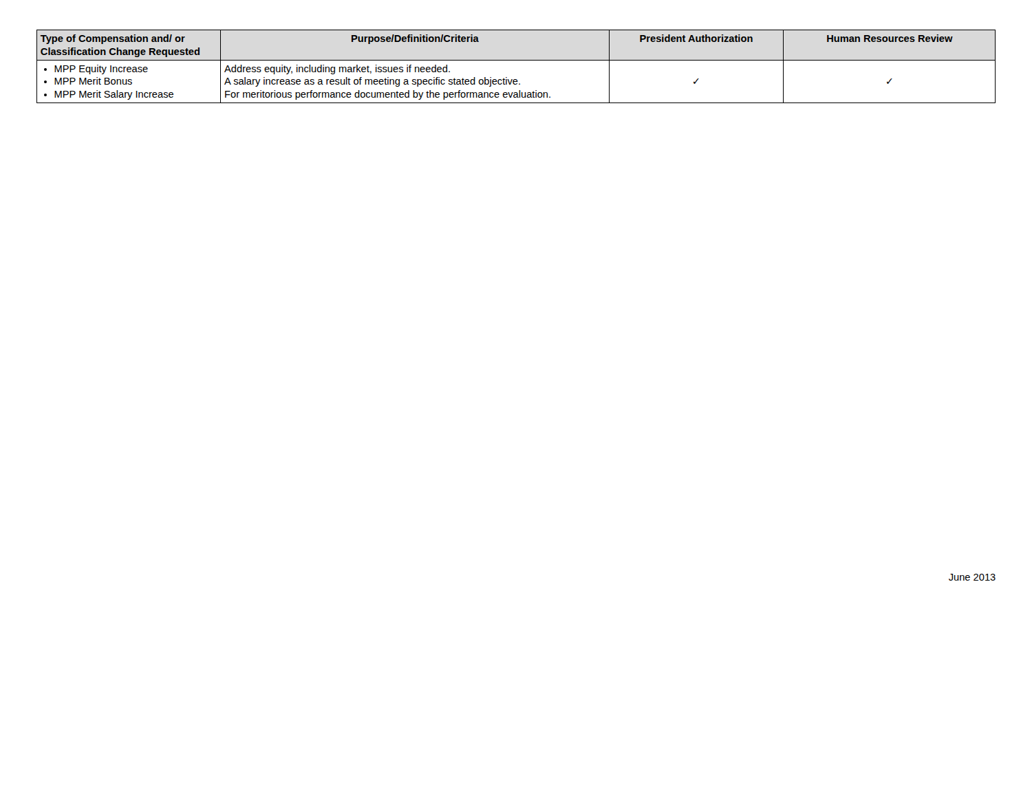| Type of Compensation and/ or Classification Change Requested | Purpose/Definition/Criteria | President Authorization | Human Resources Review |
| --- | --- | --- | --- |
| MPP Equity Increase MPP Merit Bonus MPP Merit Salary Increase | Address equity, including market, issues if needed. A salary increase as a result of meeting a specific stated objective. For meritorious performance documented by the performance evaluation. | ✓ | ✓ |
June 2013